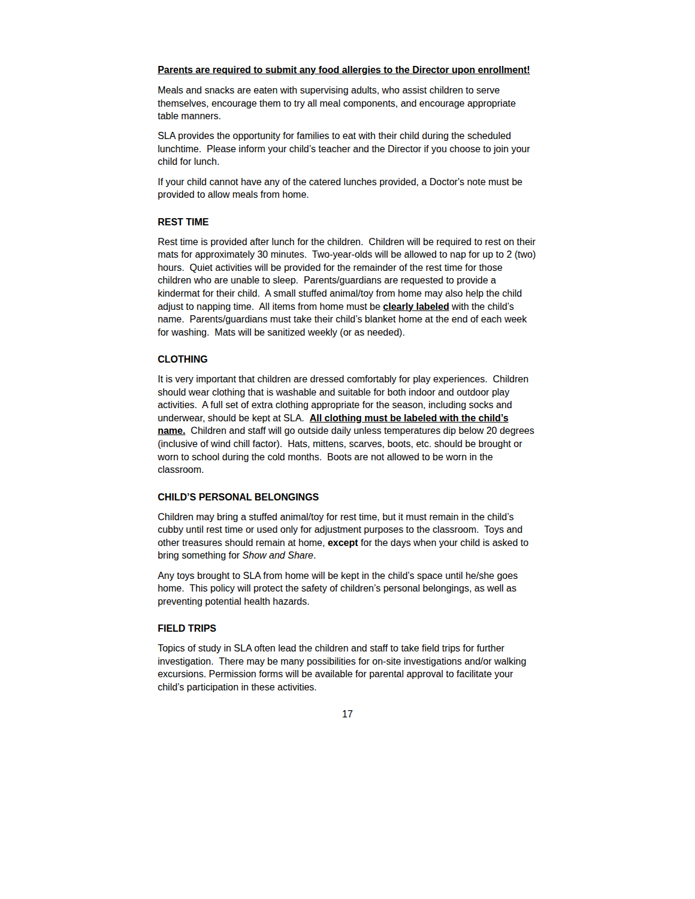Parents are required to submit any food allergies to the Director upon enrollment!
Meals and snacks are eaten with supervising adults, who assist children to serve themselves, encourage them to try all meal components, and encourage appropriate table manners.
SLA provides the opportunity for families to eat with their child during the scheduled lunchtime. Please inform your child’s teacher and the Director if you choose to join your child for lunch.
If your child cannot have any of the catered lunches provided, a Doctor's note must be provided to allow meals from home.
REST TIME
Rest time is provided after lunch for the children. Children will be required to rest on their mats for approximately 30 minutes. Two-year-olds will be allowed to nap for up to 2 (two) hours. Quiet activities will be provided for the remainder of the rest time for those children who are unable to sleep. Parents/guardians are requested to provide a kindermat for their child. A small stuffed animal/toy from home may also help the child adjust to napping time. All items from home must be clearly labeled with the child’s name. Parents/guardians must take their child’s blanket home at the end of each week for washing. Mats will be sanitized weekly (or as needed).
CLOTHING
It is very important that children are dressed comfortably for play experiences. Children should wear clothing that is washable and suitable for both indoor and outdoor play activities. A full set of extra clothing appropriate for the season, including socks and underwear, should be kept at SLA. All clothing must be labeled with the child’s name. Children and staff will go outside daily unless temperatures dip below 20 degrees (inclusive of wind chill factor). Hats, mittens, scarves, boots, etc. should be brought or worn to school during the cold months. Boots are not allowed to be worn in the classroom.
CHILD’S PERSONAL BELONGINGS
Children may bring a stuffed animal/toy for rest time, but it must remain in the child’s cubby until rest time or used only for adjustment purposes to the classroom. Toys and other treasures should remain at home, except for the days when your child is asked to bring something for Show and Share.
Any toys brought to SLA from home will be kept in the child’s space until he/she goes home. This policy will protect the safety of children’s personal belongings, as well as preventing potential health hazards.
FIELD TRIPS
Topics of study in SLA often lead the children and staff to take field trips for further investigation. There may be many possibilities for on-site investigations and/or walking excursions. Permission forms will be available for parental approval to facilitate your child’s participation in these activities.
17